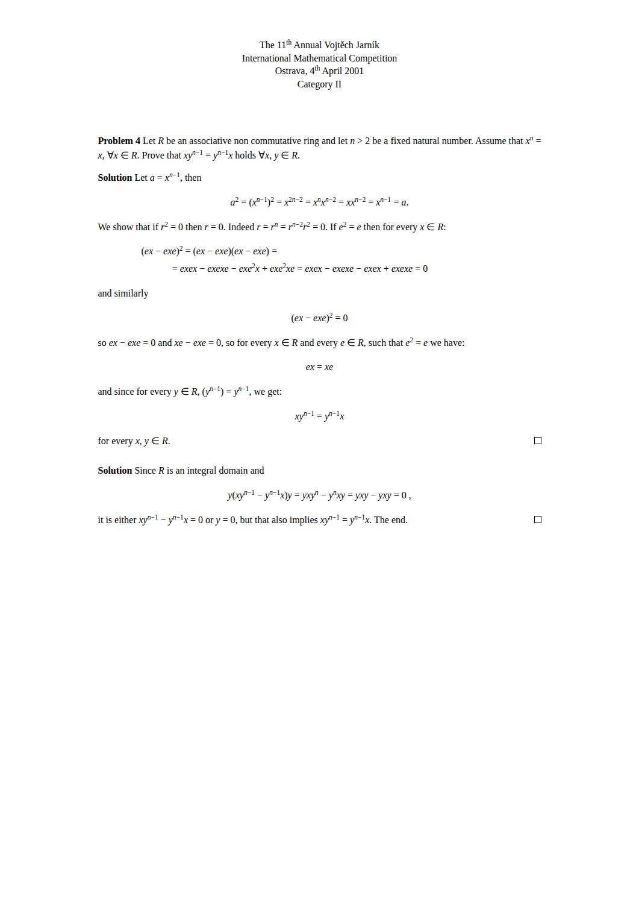The 11th Annual Vojtěch Jarník International Mathematical Competition Ostrava, 4th April 2001 Category II
Problem 4 Let R be an associative non commutative ring and let n > 2 be a fixed natural number. Assume that xn = x, ∀x ∈ R. Prove that xyn−1 = yn−1x holds ∀x, y ∈ R.
Solution Let a = xn−1, then
a2 = (xn−1)2 = x2n−2 = xnxn−2 = xxn−2 = xn−1 = a.
We show that if r2 = 0 then r = 0. Indeed r = rn = rn−2r2 = 0. If e2 = e then for every x ∈ R:
(ex − exe)2 = (ex − exe)(ex − exe) = = exex − exexe − exe2x + exe2xe = exex − exexe − exex + exexe = 0
and similarly
(ex − exe)2 = 0
so ex − exe = 0 and xe − exe = 0, so for every x ∈ R and every e ∈ R, such that e2 = e we have:
ex = xe
and since for every y ∈ R, (yn−1) = yn−1, we get:
xyn−1 = yn−1x
for every x, y ∈ R.
Solution Since R is an integral domain and
y(xyn−1 − yn−1x)y = yxyn − ynxy = yxy − yxy = 0 ,
it is either xyn−1 − yn−1x = 0 or y = 0, but that also implies xyn−1 = yn−1x. The end.